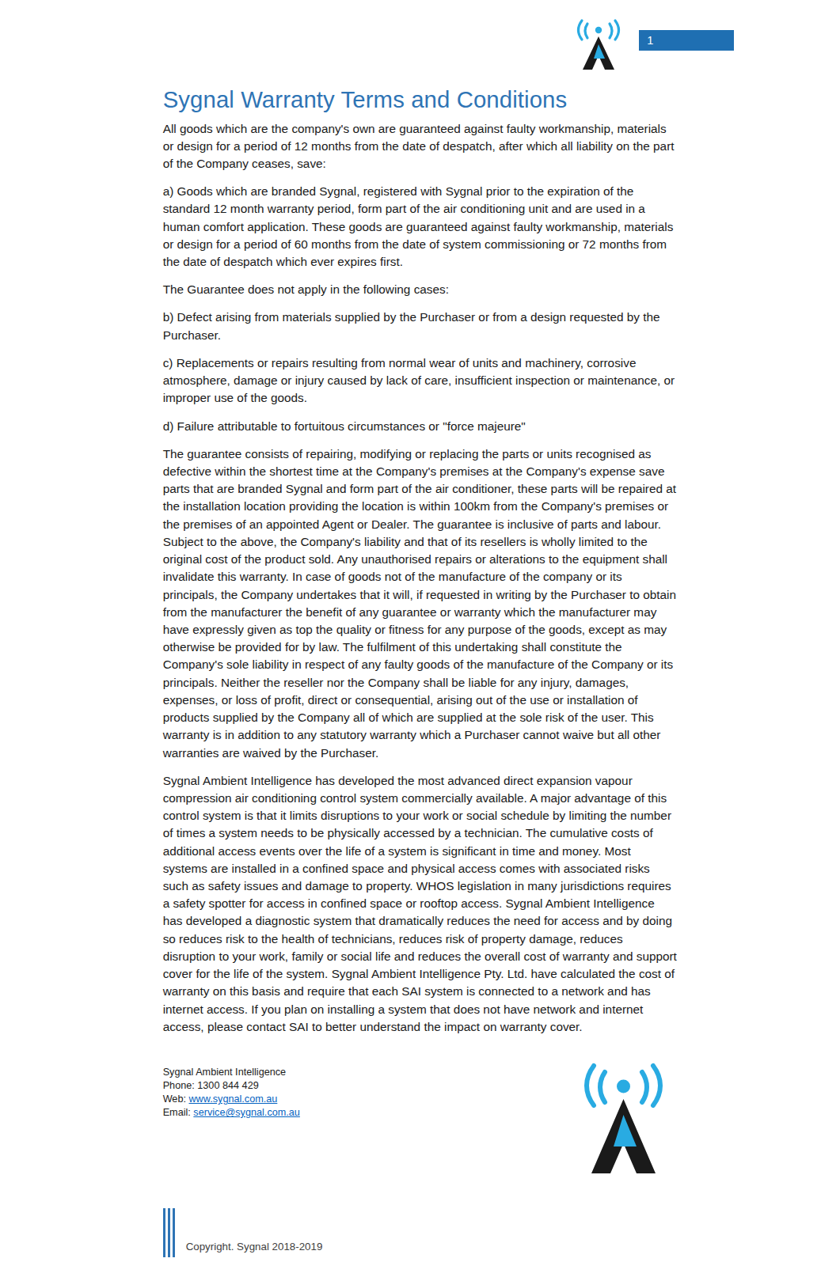1
Sygnal Warranty Terms and Conditions
All goods which are the company's own are guaranteed against faulty workmanship, materials or design for a period of 12 months from the date of despatch, after which all liability on the part of the Company ceases, save:
a) Goods which are branded Sygnal, registered with Sygnal prior to the expiration of the standard 12 month warranty period, form part of the air conditioning unit and are used in a human comfort application. These goods are guaranteed against faulty workmanship, materials or design for a period of 60 months from the date of system commissioning or 72 months from the date of despatch which ever expires first.
The Guarantee does not apply in the following cases:
b) Defect arising from materials supplied by the Purchaser or from a design requested by the Purchaser.
c) Replacements or repairs resulting from normal wear of units and machinery, corrosive atmosphere, damage or injury caused by lack of care, insufficient inspection or maintenance, or improper use of the goods.
d) Failure attributable to fortuitous circumstances or "force majeure"
The guarantee consists of repairing, modifying or replacing the parts or units recognised as defective within the shortest time at the Company's premises at the Company's expense save parts that are branded Sygnal and form part of the air conditioner, these parts will be repaired at the installation location providing the location is within 100km from the Company's premises or the premises of an appointed Agent or Dealer. The guarantee is inclusive of parts and labour. Subject to the above, the Company's liability and that of its resellers is wholly limited to the original cost of the product sold. Any unauthorised repairs or alterations to the equipment shall invalidate this warranty. In case of goods not of the manufacture of the company or its principals, the Company undertakes that it will, if requested in writing by the Purchaser to obtain from the manufacturer the benefit of any guarantee or warranty which the manufacturer may have expressly given as top the quality or fitness for any purpose of the goods, except as may otherwise be provided for by law. The fulfilment of this undertaking shall constitute the Company's sole liability in respect of any faulty goods of the manufacture of the Company or its principals. Neither the reseller nor the Company shall be liable for any injury, damages, expenses, or loss of profit, direct or consequential, arising out of the use or installation of products supplied by the Company all of which are supplied at the sole risk of the user. This warranty is in addition to any statutory warranty which a Purchaser cannot waive but all other warranties are waived by the Purchaser.
Sygnal Ambient Intelligence has developed the most advanced direct expansion vapour compression air conditioning control system commercially available. A major advantage of this control system is that it limits disruptions to your work or social schedule by limiting the number of times a system needs to be physically accessed by a technician. The cumulative costs of additional access events over the life of a system is significant in time and money. Most systems are installed in a confined space and physical access comes with associated risks such as safety issues and damage to property. WHOS legislation in many jurisdictions requires a safety spotter for access in confined space or rooftop access. Sygnal Ambient Intelligence has developed a diagnostic system that dramatically reduces the need for access and by doing so reduces risk to the health of technicians, reduces risk of property damage, reduces disruption to your work, family or social life and reduces the overall cost of warranty and support cover for the life of the system. Sygnal Ambient Intelligence Pty. Ltd. have calculated the cost of warranty on this basis and require that each SAI system is connected to a network and has internet access. If you plan on installing a system that does not have network and internet access, please contact SAI to better understand the impact on warranty cover.
Sygnal Ambient Intelligence
Phone: 1300 844 429
Web: www.sygnal.com.au
Email: service@sygnal.com.au
Copyright. Sygnal 2018-2019